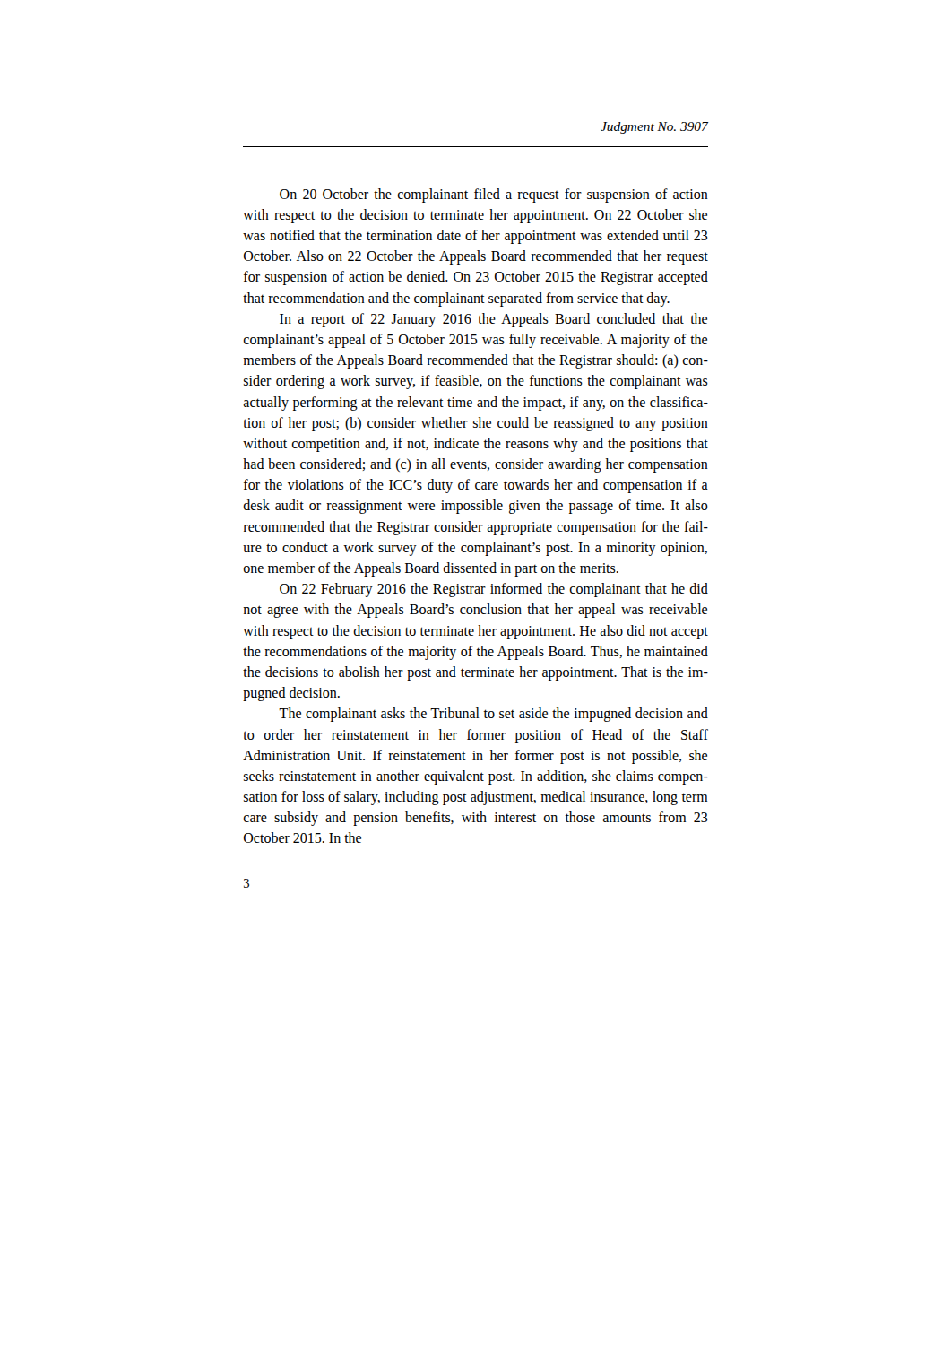Judgment No. 3907
On 20 October the complainant filed a request for suspension of action with respect to the decision to terminate her appointment. On 22 October she was notified that the termination date of her appointment was extended until 23 October. Also on 22 October the Appeals Board recommended that her request for suspension of action be denied. On 23 October 2015 the Registrar accepted that recommendation and the complainant separated from service that day.
In a report of 22 January 2016 the Appeals Board concluded that the complainant’s appeal of 5 October 2015 was fully receivable. A majority of the members of the Appeals Board recommended that the Registrar should: (a) consider ordering a work survey, if feasible, on the functions the complainant was actually performing at the relevant time and the impact, if any, on the classification of her post; (b) consider whether she could be reassigned to any position without competition and, if not, indicate the reasons why and the positions that had been considered; and (c) in all events, consider awarding her compensation for the violations of the ICC’s duty of care towards her and compensation if a desk audit or reassignment were impossible given the passage of time. It also recommended that the Registrar consider appropriate compensation for the failure to conduct a work survey of the complainant’s post. In a minority opinion, one member of the Appeals Board dissented in part on the merits.
On 22 February 2016 the Registrar informed the complainant that he did not agree with the Appeals Board’s conclusion that her appeal was receivable with respect to the decision to terminate her appointment. He also did not accept the recommendations of the majority of the Appeals Board. Thus, he maintained the decisions to abolish her post and terminate her appointment. That is the impugned decision.
The complainant asks the Tribunal to set aside the impugned decision and to order her reinstatement in her former position of Head of the Staff Administration Unit. If reinstatement in her former post is not possible, she seeks reinstatement in another equivalent post. In addition, she claims compensation for loss of salary, including post adjustment, medical insurance, long term care subsidy and pension benefits, with interest on those amounts from 23 October 2015. In the
3